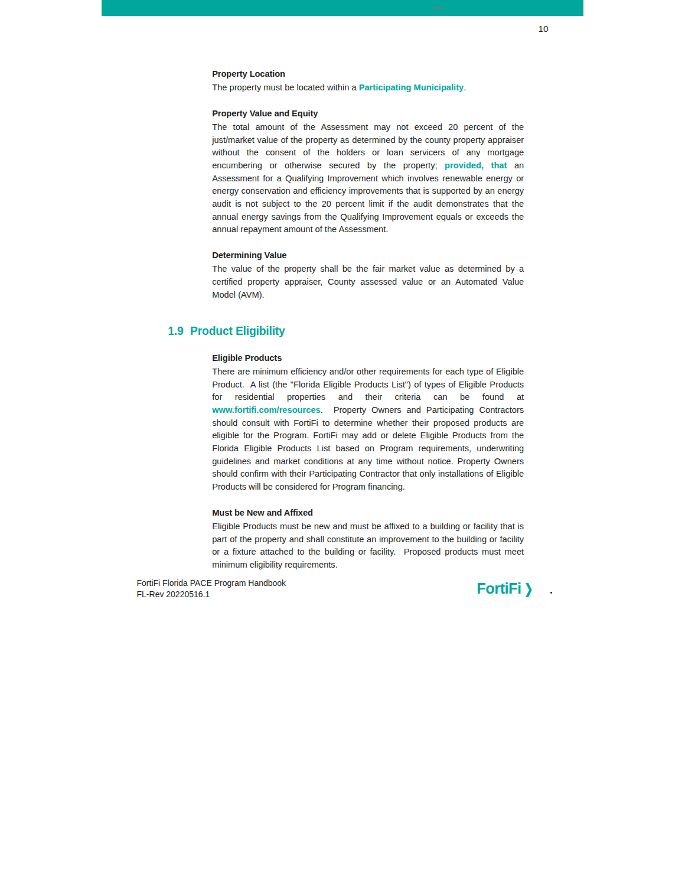10
Property Location
The property must be located within a Participating Municipality.
Property Value and Equity
The total amount of the Assessment may not exceed 20 percent of the just/market value of the property as determined by the county property appraiser without the consent of the holders or loan servicers of any mortgage encumbering or otherwise secured by the property; provided, that an Assessment for a Qualifying Improvement which involves renewable energy or energy conservation and efficiency improvements that is supported by an energy audit is not subject to the 20 percent limit if the audit demonstrates that the annual energy savings from the Qualifying Improvement equals or exceeds the annual repayment amount of the Assessment.
Determining Value
The value of the property shall be the fair market value as determined by a certified property appraiser, County assessed value or an Automated Value Model (AVM).
1.9 Product Eligibility
Eligible Products
There are minimum efficiency and/or other requirements for each type of Eligible Product. A list (the "Florida Eligible Products List") of types of Eligible Products for residential properties and their criteria can be found at www.fortifi.com/resources. Property Owners and Participating Contractors should consult with FortiFi to determine whether their proposed products are eligible for the Program. FortiFi may add or delete Eligible Products from the Florida Eligible Products List based on Program requirements, underwriting guidelines and market conditions at any time without notice. Property Owners should confirm with their Participating Contractor that only installations of Eligible Products will be considered for Program financing.
Must be New and Affixed
Eligible Products must be new and must be affixed to a building or facility that is part of the property and shall constitute an improvement to the building or facility or a fixture attached to the building or facility. Proposed products must meet minimum eligibility requirements.
FortiFi Florida PACE Program Handbook
FL-Rev 20220516.1
FortiFi❯